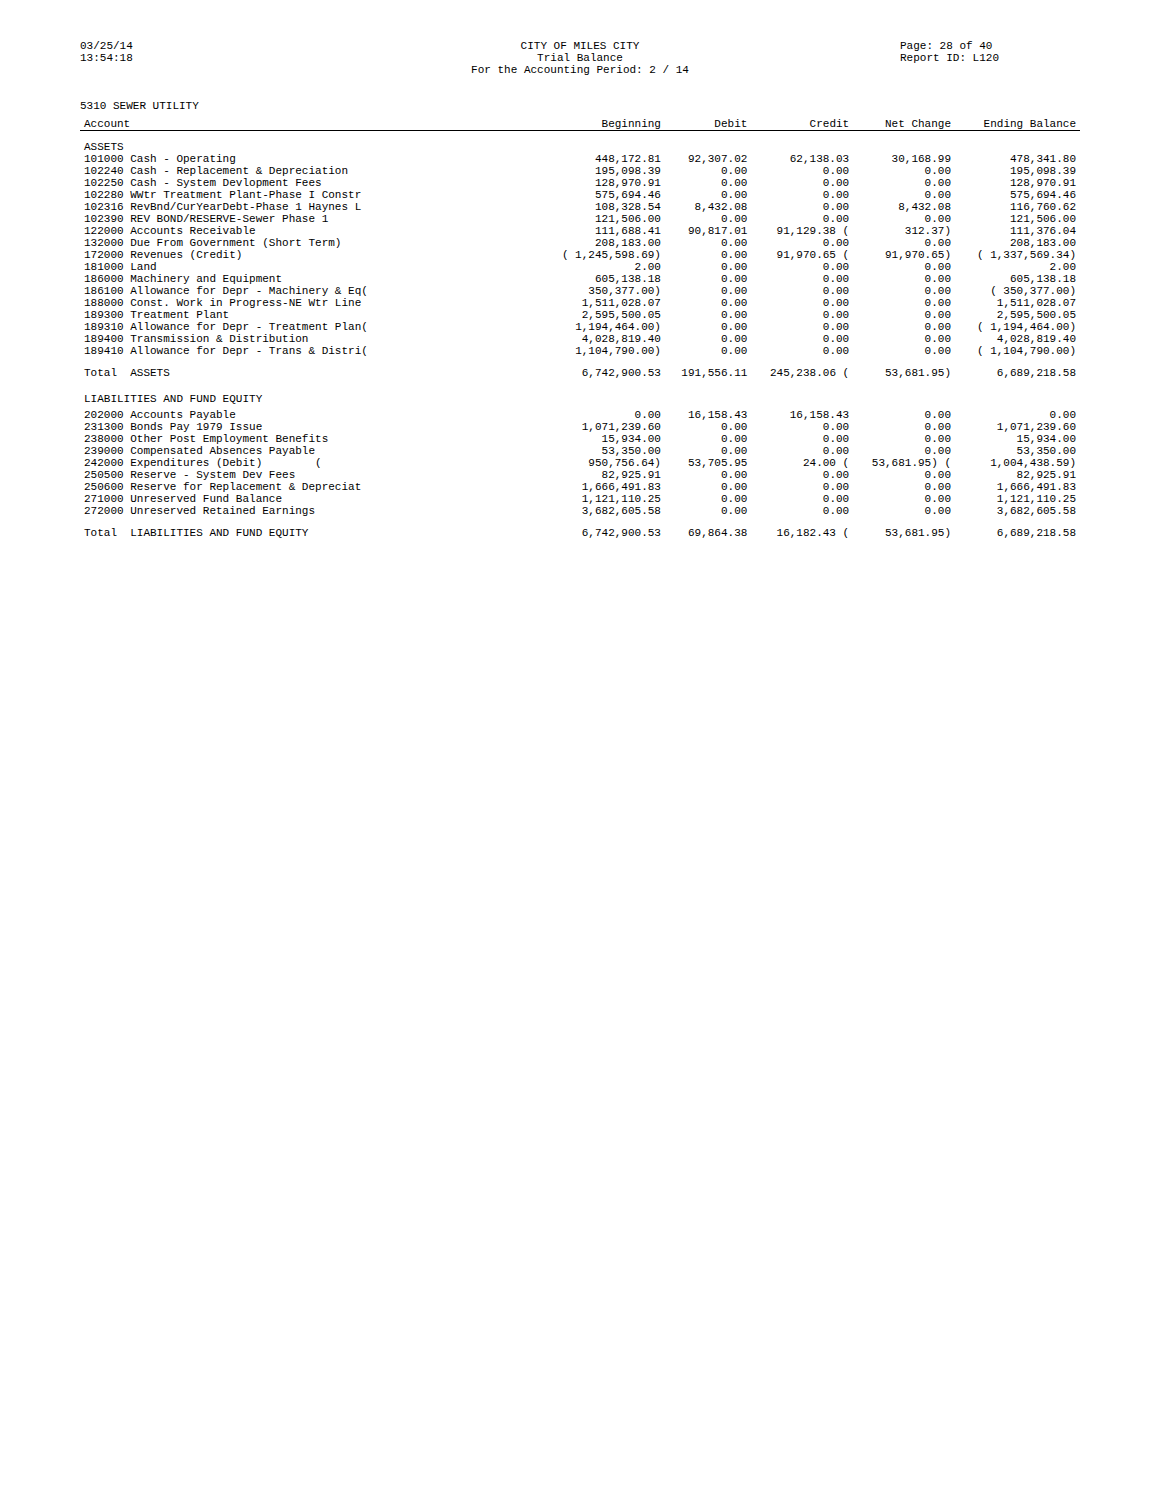03/25/14
13:54:18
CITY OF MILES CITY
Trial Balance
Page: 28 of 40
Report ID: L120
For the Accounting Period: 2 / 14
5310 SEWER UTILITY
| Account | Beginning | Debit | Credit | Net Change | Ending Balance |
| --- | --- | --- | --- | --- | --- |
| ASSETS |
| 101000 Cash - Operating | 448,172.81 | 92,307.02 | 62,138.03 | 30,168.99 | 478,341.80 |
| 102240 Cash - Replacement & Depreciation | 195,098.39 | 0.00 | 0.00 | 0.00 | 195,098.39 |
| 102250 Cash - System Devlopment Fees | 128,970.91 | 0.00 | 0.00 | 0.00 | 128,970.91 |
| 102280 WWtr Treatment Plant-Phase I Constr | 575,694.46 | 0.00 | 0.00 | 0.00 | 575,694.46 |
| 102316 RevBnd/CurYearDebt-Phase 1 Haynes L | 108,328.54 | 8,432.08 | 0.00 | 8,432.08 | 116,760.62 |
| 102390 REV BOND/RESERVE-Sewer Phase 1 | 121,506.00 | 0.00 | 0.00 | 0.00 | 121,506.00 |
| 122000 Accounts Receivable | 111,688.41 | 90,817.01 | 91,129.38 ( | 312.37) | 111,376.04 |
| 132000 Due From Government (Short Term) | 208,183.00 | 0.00 | 0.00 | 0.00 | 208,183.00 |
| 172000 Revenues (Credit) | ( 1,245,598.69) | 0.00 | 91,970.65 ( | 91,970.65) | ( 1,337,569.34) |
| 181000 Land | 2.00 | 0.00 | 0.00 | 0.00 | 2.00 |
| 186000 Machinery and Equipment | 605,138.18 | 0.00 | 0.00 | 0.00 | 605,138.18 |
| 186100 Allowance for Depr - Machinery & Eq( | 350,377.00) | 0.00 | 0.00 | 0.00 | ( 350,377.00) |
| 188000 Const. Work in Progress-NE Wtr Line | 1,511,028.07 | 0.00 | 0.00 | 0.00 | 1,511,028.07 |
| 189300 Treatment Plant | 2,595,500.05 | 0.00 | 0.00 | 0.00 | 2,595,500.05 |
| 189310 Allowance for Depr - Treatment Plan( | 1,194,464.00) | 0.00 | 0.00 | 0.00 | ( 1,194,464.00) |
| 189400 Transmission & Distribution | 4,028,819.40 | 0.00 | 0.00 | 0.00 | 4,028,819.40 |
| 189410 Allowance for Depr - Trans & Distri( | 1,104,790.00) | 0.00 | 0.00 | 0.00 | ( 1,104,790.00) |
| Total ASSETS | 6,742,900.53 | 191,556.11 | 245,238.06 ( | 53,681.95) | 6,689,218.58 |
| LIABILITIES AND FUND EQUITY |
| 202000 Accounts Payable | 0.00 | 16,158.43 | 16,158.43 | 0.00 | 0.00 |
| 231300 Bonds Pay 1979 Issue | 1,071,239.60 | 0.00 | 0.00 | 0.00 | 1,071,239.60 |
| 238000 Other Post Employment Benefits | 15,934.00 | 0.00 | 0.00 | 0.00 | 15,934.00 |
| 239000 Compensated Absences Payable | 53,350.00 | 0.00 | 0.00 | 0.00 | 53,350.00 |
| 242000 Expenditures (Debit) ( | 950,756.64) | 53,705.95 | 24.00 ( | 53,681.95) ( | 1,004,438.59) |
| 250500 Reserve - System Dev Fees | 82,925.91 | 0.00 | 0.00 | 0.00 | 82,925.91 |
| 250600 Reserve for Replacement & Depreciat | 1,666,491.83 | 0.00 | 0.00 | 0.00 | 1,666,491.83 |
| 271000 Unreserved Fund Balance | 1,121,110.25 | 0.00 | 0.00 | 0.00 | 1,121,110.25 |
| 272000 Unreserved Retained Earnings | 3,682,605.58 | 0.00 | 0.00 | 0.00 | 3,682,605.58 |
| Total LIABILITIES AND FUND EQUITY | 6,742,900.53 | 69,864.38 | 16,182.43 ( | 53,681.95) | 6,689,218.58 |